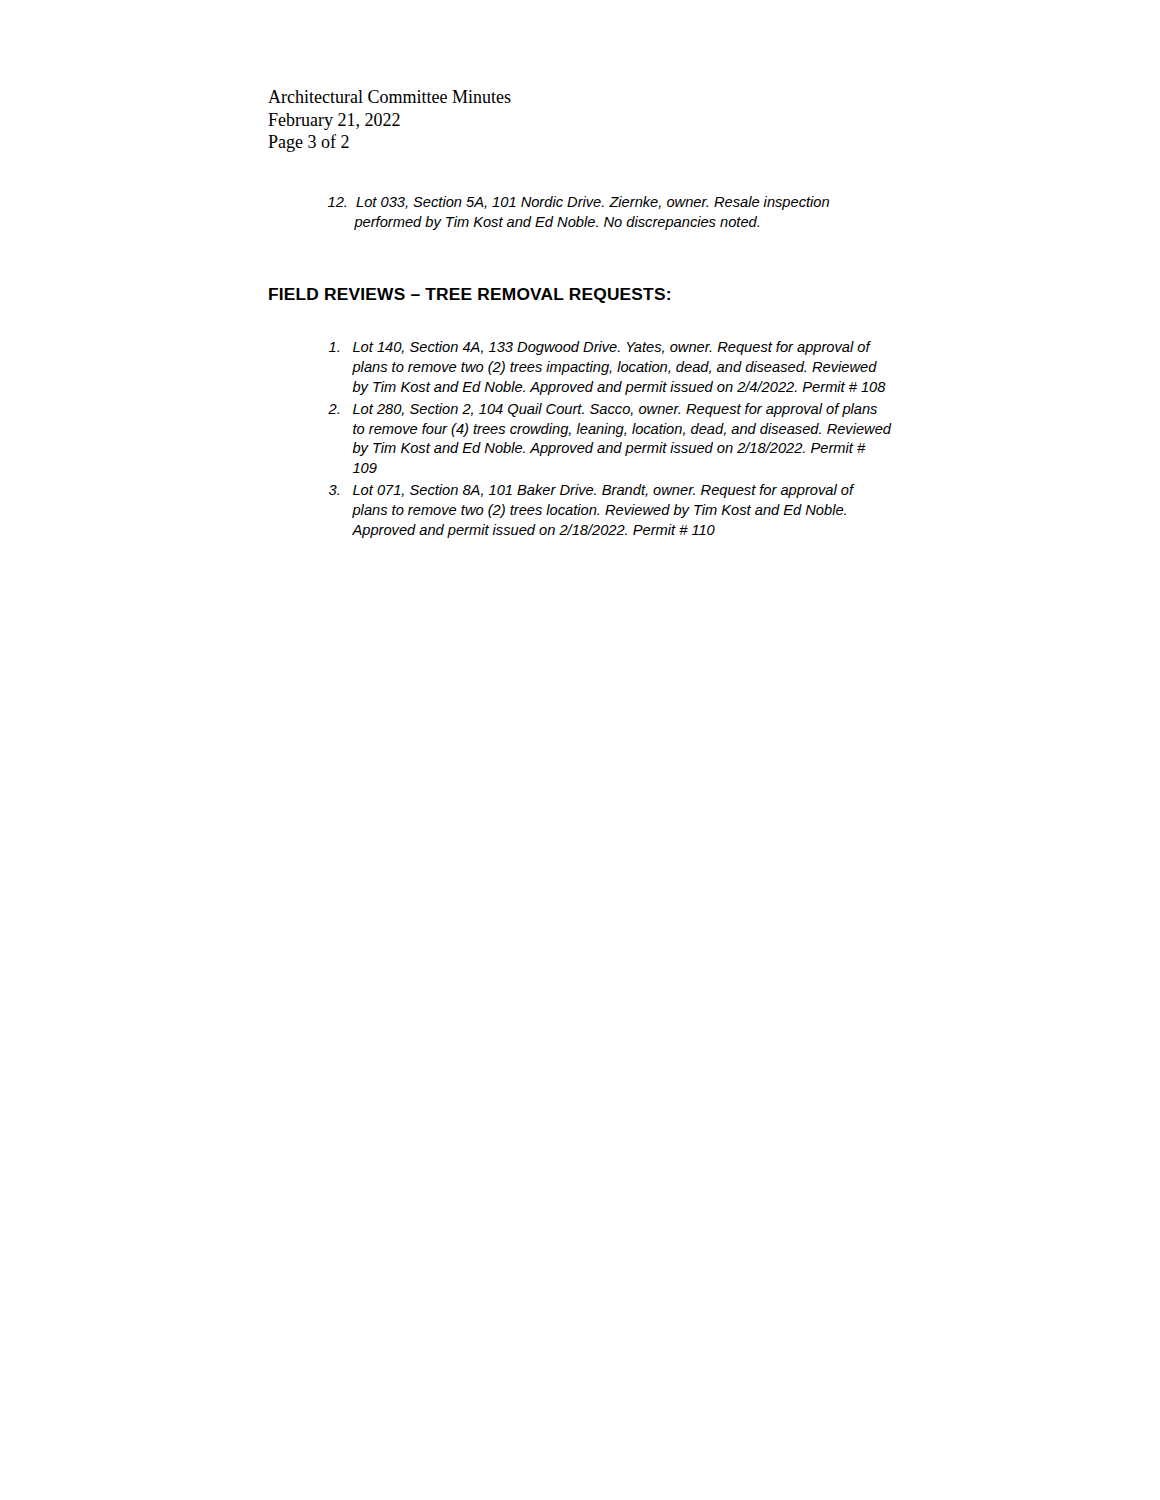Architectural Committee Minutes
February 21, 2022
Page 3 of 2
12. Lot 033, Section 5A, 101 Nordic Drive. Ziernke, owner. Resale inspection performed by Tim Kost and Ed Noble. No discrepancies noted.
FIELD REVIEWS – TREE REMOVAL REQUESTS:
Lot 140, Section 4A, 133 Dogwood Drive. Yates, owner. Request for approval of plans to remove two (2) trees impacting, location, dead, and diseased. Reviewed by Tim Kost and Ed Noble. Approved and permit issued on 2/4/2022. Permit # 108
Lot 280, Section 2, 104 Quail Court. Sacco, owner. Request for approval of plans to remove four (4) trees crowding, leaning, location, dead, and diseased. Reviewed by Tim Kost and Ed Noble. Approved and permit issued on 2/18/2022. Permit # 109
Lot 071, Section 8A, 101 Baker Drive. Brandt, owner. Request for approval of plans to remove two (2) trees location. Reviewed by Tim Kost and Ed Noble. Approved and permit issued on 2/18/2022. Permit # 110